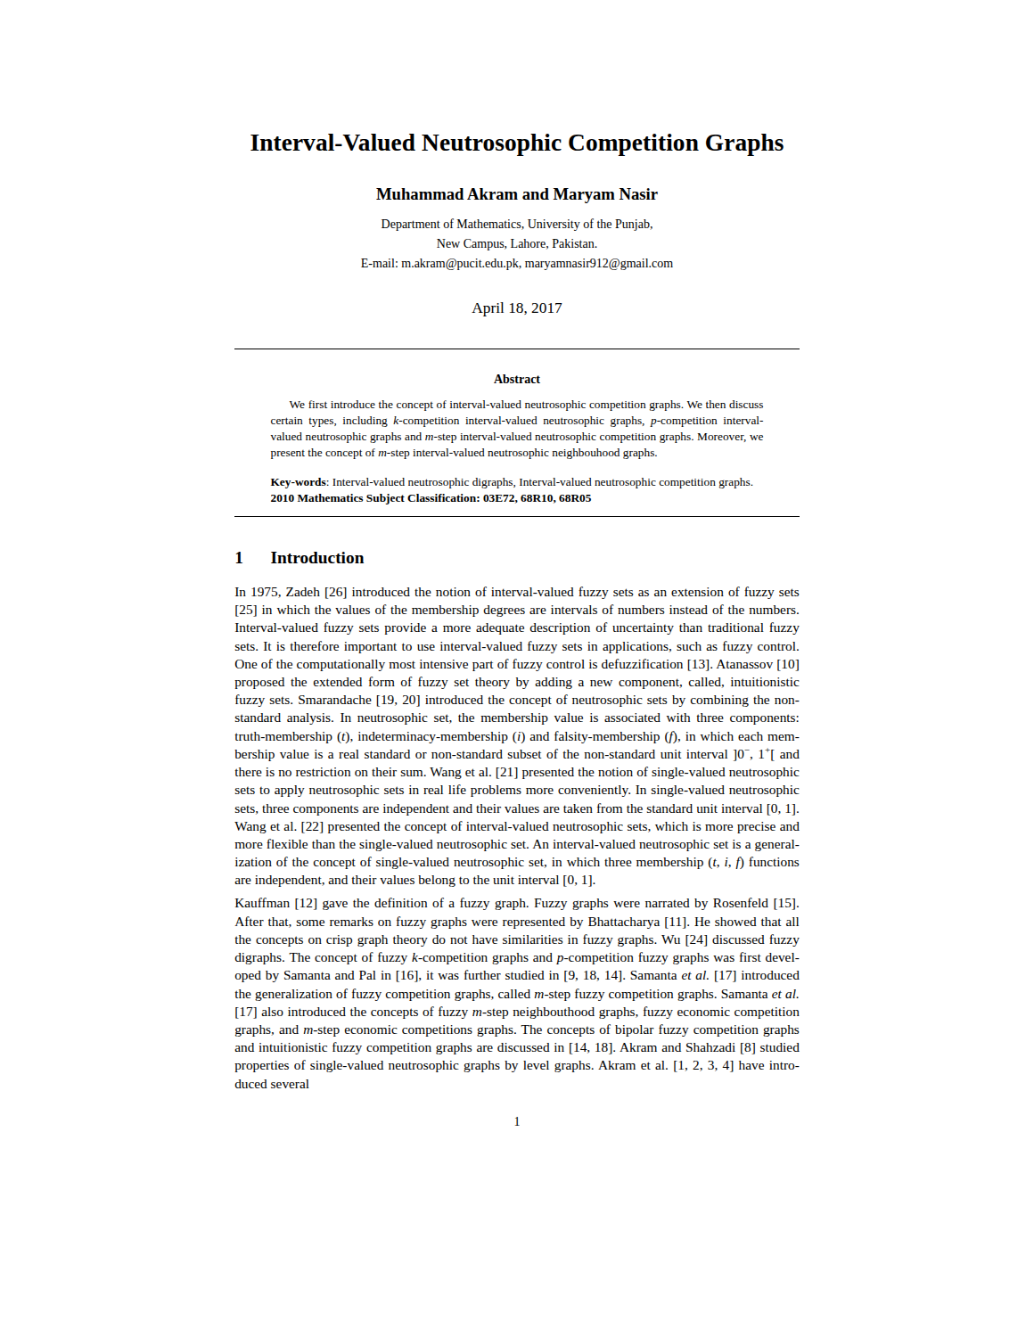Interval-Valued Neutrosophic Competition Graphs
Muhammad Akram and Maryam Nasir
Department of Mathematics, University of the Punjab,
New Campus, Lahore, Pakistan.
E-mail: m.akram@pucit.edu.pk, maryamnasir912@gmail.com
April 18, 2017
Abstract
We first introduce the concept of interval-valued neutrosophic competition graphs. We then discuss certain types, including k-competition interval-valued neutrosophic graphs, p-competition interval-valued neutrosophic graphs and m-step interval-valued neutrosophic competition graphs. Moreover, we present the concept of m-step interval-valued neutrosophic neighbouhood graphs.
Key-words: Interval-valued neutrosophic digraphs, Interval-valued neutrosophic competition graphs.
2010 Mathematics Subject Classification: 03E72, 68R10, 68R05
1 Introduction
In 1975, Zadeh [26] introduced the notion of interval-valued fuzzy sets as an extension of fuzzy sets [25] in which the values of the membership degrees are intervals of numbers instead of the numbers. Interval-valued fuzzy sets provide a more adequate description of uncertainty than traditional fuzzy sets. It is therefore important to use interval-valued fuzzy sets in applications, such as fuzzy control. One of the computationally most intensive part of fuzzy control is defuzzification [13]. Atanassov [10] proposed the extended form of fuzzy set theory by adding a new component, called, intuitionistic fuzzy sets. Smarandache [19, 20] introduced the concept of neutrosophic sets by combining the non-standard analysis. In neutrosophic set, the membership value is associated with three components: truth-membership (t), indeterminacy-membership (i) and falsity-membership (f), in which each membership value is a real standard or non-standard subset of the non-standard unit interval ]0−, 1+[ and there is no restriction on their sum. Wang et al. [21] presented the notion of single-valued neutrosophic sets to apply neutrosophic sets in real life problems more conveniently. In single-valued neutrosophic sets, three components are independent and their values are taken from the standard unit interval [0, 1]. Wang et al. [22] presented the concept of interval-valued neutrosophic sets, which is more precise and more flexible than the single-valued neutrosophic set. An interval-valued neutrosophic set is a generalization of the concept of single-valued neutrosophic set, in which three membership (t, i, f) functions are independent, and their values belong to the unit interval [0, 1].
Kauffman [12] gave the definition of a fuzzy graph. Fuzzy graphs were narrated by Rosenfeld [15]. After that, some remarks on fuzzy graphs were represented by Bhattacharya [11]. He showed that all the concepts on crisp graph theory do not have similarities in fuzzy graphs. Wu [24] discussed fuzzy digraphs. The concept of fuzzy k-competition graphs and p-competition fuzzy graphs was first developed by Samanta and Pal in [16], it was further studied in [9, 18, 14]. Samanta et al. [17] introduced the generalization of fuzzy competition graphs, called m-step fuzzy competition graphs. Samanta et al. [17] also introduced the concepts of fuzzy m-step neighbouthood graphs, fuzzy economic competition graphs, and m-step economic competitions graphs. The concepts of bipolar fuzzy competition graphs and intuitionistic fuzzy competition graphs are discussed in [14, 18]. Akram and Shahzadi [8] studied properties of single-valued neutrosophic graphs by level graphs. Akram et al. [1, 2, 3, 4] have introduced several
1